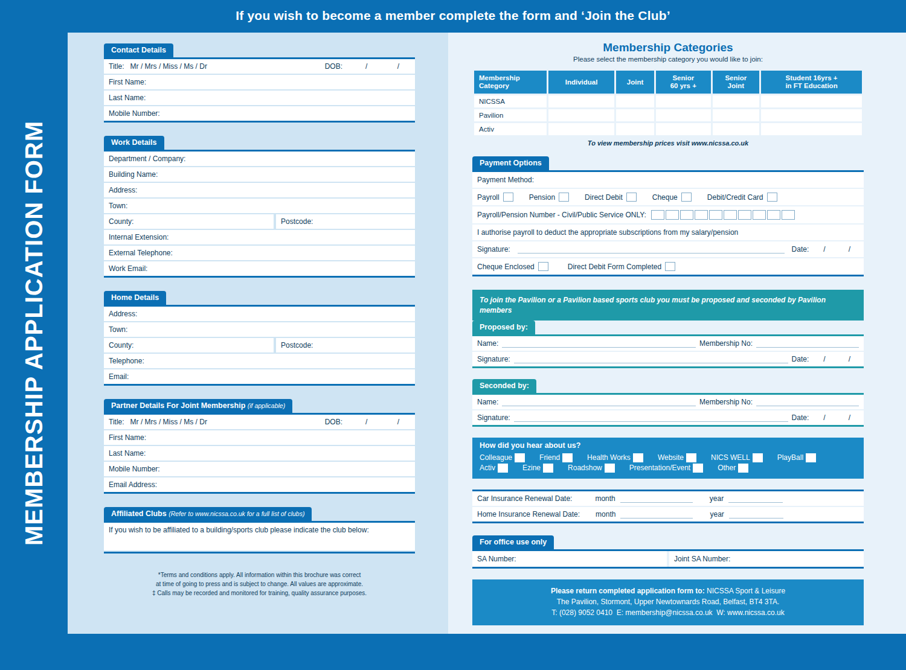If you wish to become a member complete the form and ‘Join the Club’
MEMBERSHIP APPLICATION FORM
Contact Details
Title: Mr / Mrs / Miss / Ms / Dr DOB: / /
First Name:
Last Name:
Mobile Number:
Work Details
Department / Company:
Building Name:
Address:
Town:
County:
Postcode:
Internal Extension:
External Telephone:
Work Email:
Home Details
Address:
Town:
County:
Postcode:
Telephone:
Email:
Partner Details For Joint Membership (if applicable)
Title: Mr / Mrs / Miss / Ms / Dr DOB: / /
First Name:
Last Name:
Mobile Number:
Email Address:
Affiliated Clubs (Refer to www.nicssa.co.uk for a full list of clubs)
If you wish to be affiliated to a building/sports club please indicate the club below:
*Terms and conditions apply. All information within this brochure was correct
at time of going to press and is subject to change. All values are approximate.
‡ Calls may be recorded and monitored for training, quality assurance purposes.
Membership Categories
Please select the membership category you would like to join:
| Membership Category | Individual | Joint | Senior 60 yrs + | Senior Joint | Student 16yrs + in FT Education |
| --- | --- | --- | --- | --- | --- |
| NICSSA | | | | | |
| Pavilion | | | | | |
| Activ | | | | | |
To view membership prices visit www.nicssa.co.uk
Payment Options
Payment Method:
Payroll Pension Direct Debit Cheque Debit/Credit Card
Payroll/Pension Number - Civil/Public Service ONLY:
I authorise payroll to deduct the appropriate subscriptions from my salary/pension
Signature: Date: / /
Cheque Enclosed Direct Debit Form Completed
To join the Pavilion or a Pavilion based sports club you must be proposed and seconded by Pavilion members
Proposed by:
Name: Membership No:
Signature: Date: / /
Seconded by:
Name: Membership No:
Signature: Date: / /
How did you hear about us?
Colleague Friend Health Works Website NICS WELL PlayBall
Activ Ezine Roadshow Presentation/Event Other
Car Insurance Renewal Date: month year
Home Insurance Renewal Date: month year
For office use only
SA Number:
Joint SA Number:
Please return completed application form to: NICSSA Sport & Leisure
The Pavilion, Stormont, Upper Newtownards Road, Belfast, BT4 3TA.
T: (028) 9052 0410 E: membership@nicssa.co.uk W: www.nicssa.co.uk